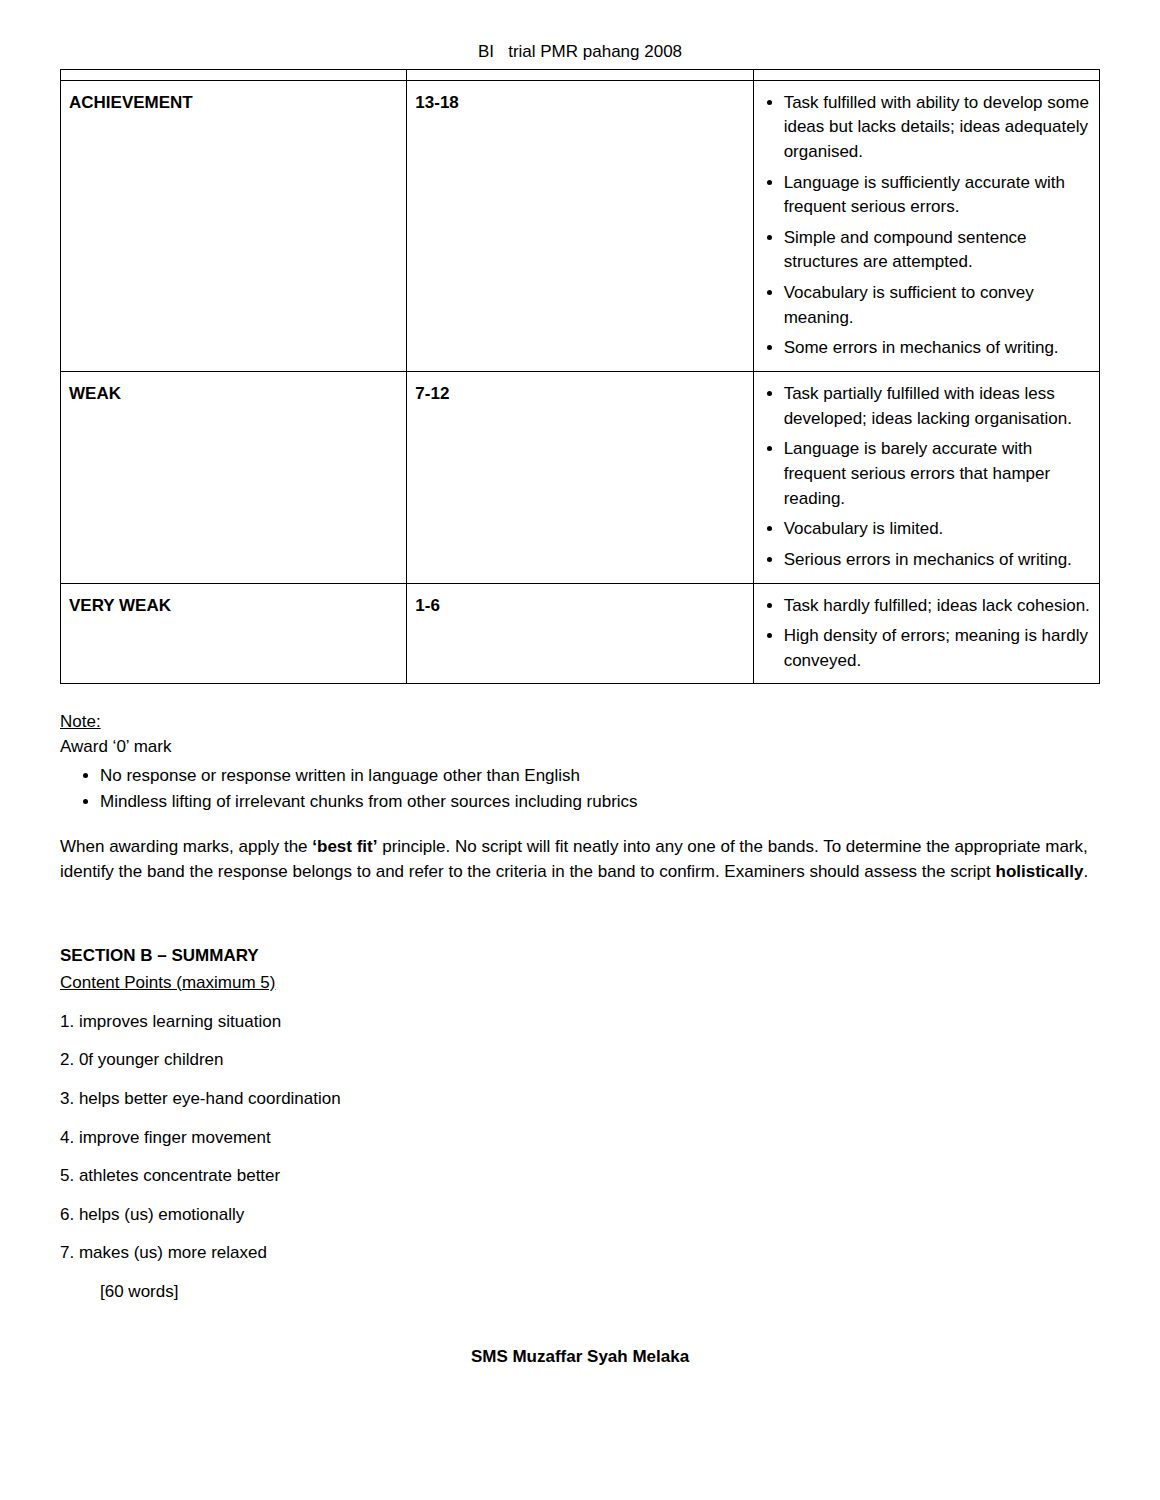BI trial PMR pahang 2008
| ACHIEVEMENT | 13-18 | Task fulfilled with ability to develop some ideas but lacks details; ideas adequately organised. Language is sufficiently accurate with frequent serious errors. Simple and compound sentence structures are attempted. Vocabulary is sufficient to convey meaning. Some errors in mechanics of writing. |
| WEAK | 7-12 | Task partially fulfilled with ideas less developed; ideas lacking organisation. Language is barely accurate with frequent serious errors that hamper reading. Vocabulary is limited. Serious errors in mechanics of writing. |
| VERY WEAK | 1-6 | Task hardly fulfilled; ideas lack cohesion. High density of errors; meaning is hardly conveyed. |
Note:
Award ‘0’ mark
No response or response written in language other than English
Mindless lifting of irrelevant chunks from other sources including rubrics
When awarding marks, apply the ‘best fit’ principle. No script will fit neatly into any one of the bands. To determine the appropriate mark, identify the band the response belongs to and refer to the criteria in the band to confirm. Examiners should assess the script holistically.
SECTION B – SUMMARY
Content Points (maximum 5)
1. improves learning situation
2. 0f younger children
3. helps better eye-hand coordination
4. improve finger movement
5. athletes concentrate better
6. helps (us) emotionally
7. makes (us) more relaxed
[60 words]
SMS Muzaffar Syah Melaka